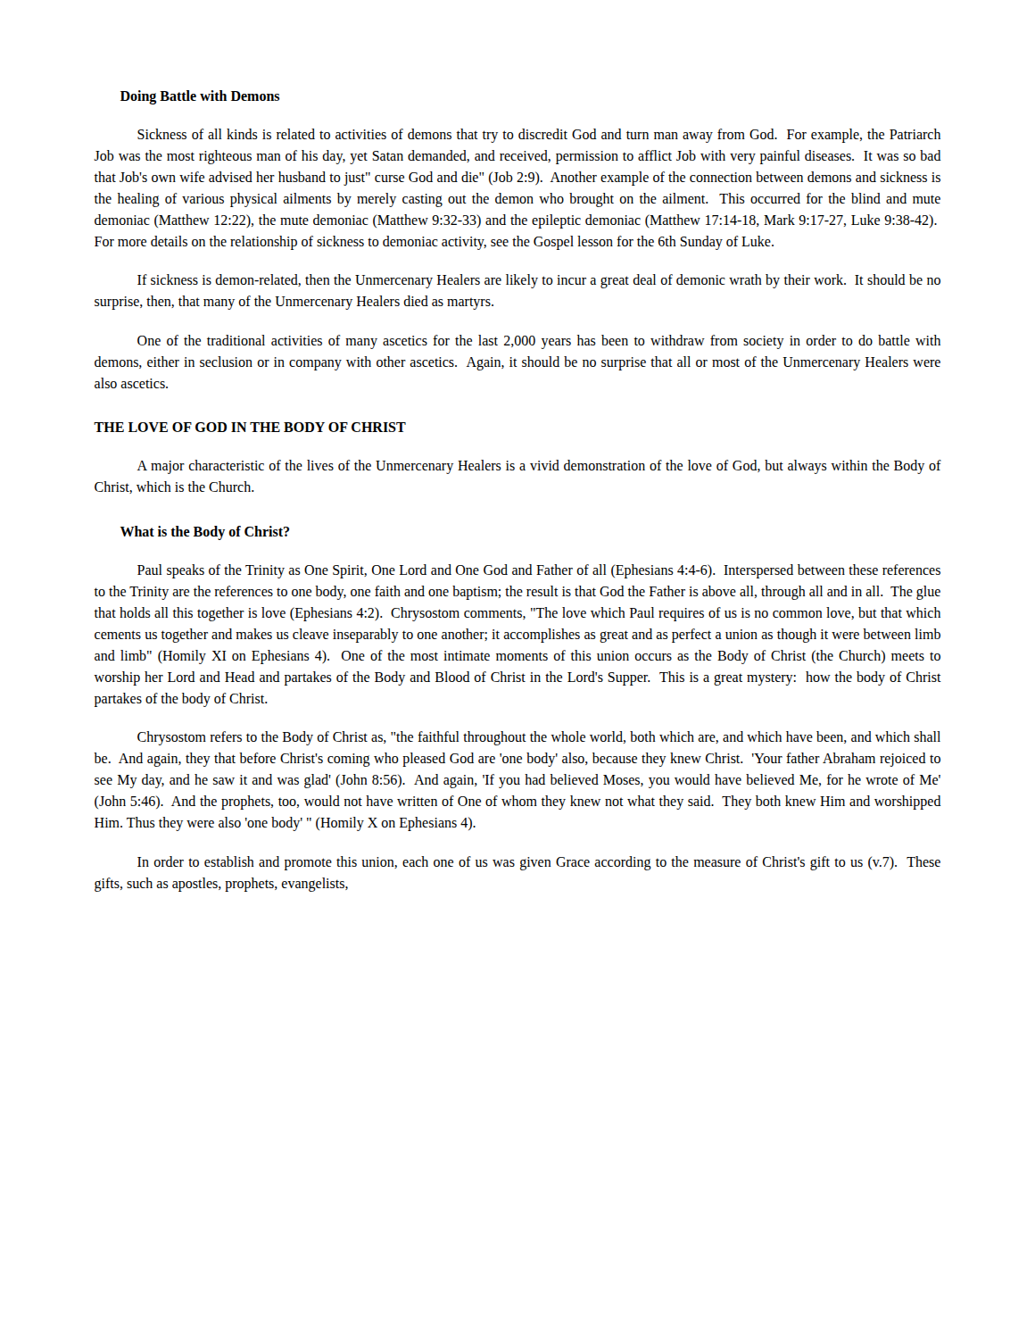Doing Battle with Demons
Sickness of all kinds is related to activities of demons that try to discredit God and turn man away from God. For example, the Patriarch Job was the most righteous man of his day, yet Satan demanded, and received, permission to afflict Job with very painful diseases. It was so bad that Job's own wife advised her husband to just" curse God and die" (Job 2:9). Another example of the connection between demons and sickness is the healing of various physical ailments by merely casting out the demon who brought on the ailment. This occurred for the blind and mute demoniac (Matthew 12:22), the mute demoniac (Matthew 9:32-33) and the epileptic demoniac (Matthew 17:14-18, Mark 9:17-27, Luke 9:38-42). For more details on the relationship of sickness to demoniac activity, see the Gospel lesson for the 6th Sunday of Luke.
If sickness is demon-related, then the Unmercenary Healers are likely to incur a great deal of demonic wrath by their work. It should be no surprise, then, that many of the Unmercenary Healers died as martyrs.
One of the traditional activities of many ascetics for the last 2,000 years has been to withdraw from society in order to do battle with demons, either in seclusion or in company with other ascetics. Again, it should be no surprise that all or most of the Unmercenary Healers were also ascetics.
THE LOVE OF GOD IN THE BODY OF CHRIST
A major characteristic of the lives of the Unmercenary Healers is a vivid demonstration of the love of God, but always within the Body of Christ, which is the Church.
What is the Body of Christ?
Paul speaks of the Trinity as One Spirit, One Lord and One God and Father of all (Ephesians 4:4-6). Interspersed between these references to the Trinity are the references to one body, one faith and one baptism; the result is that God the Father is above all, through all and in all. The glue that holds all this together is love (Ephesians 4:2). Chrysostom comments, "The love which Paul requires of us is no common love, but that which cements us together and makes us cleave inseparably to one another; it accomplishes as great and as perfect a union as though it were between limb and limb" (Homily XI on Ephesians 4). One of the most intimate moments of this union occurs as the Body of Christ (the Church) meets to worship her Lord and Head and partakes of the Body and Blood of Christ in the Lord's Supper. This is a great mystery: how the body of Christ partakes of the body of Christ.
Chrysostom refers to the Body of Christ as, "the faithful throughout the whole world, both which are, and which have been, and which shall be. And again, they that before Christ's coming who pleased God are 'one body' also, because they knew Christ. 'Your father Abraham rejoiced to see My day, and he saw it and was glad' (John 8:56). And again, 'If you had believed Moses, you would have believed Me, for he wrote of Me' (John 5:46). And the prophets, too, would not have written of One of whom they knew not what they said. They both knew Him and worshipped Him. Thus they were also 'one body' " (Homily X on Ephesians 4).
In order to establish and promote this union, each one of us was given Grace according to the measure of Christ's gift to us (v.7). These gifts, such as apostles, prophets, evangelists,